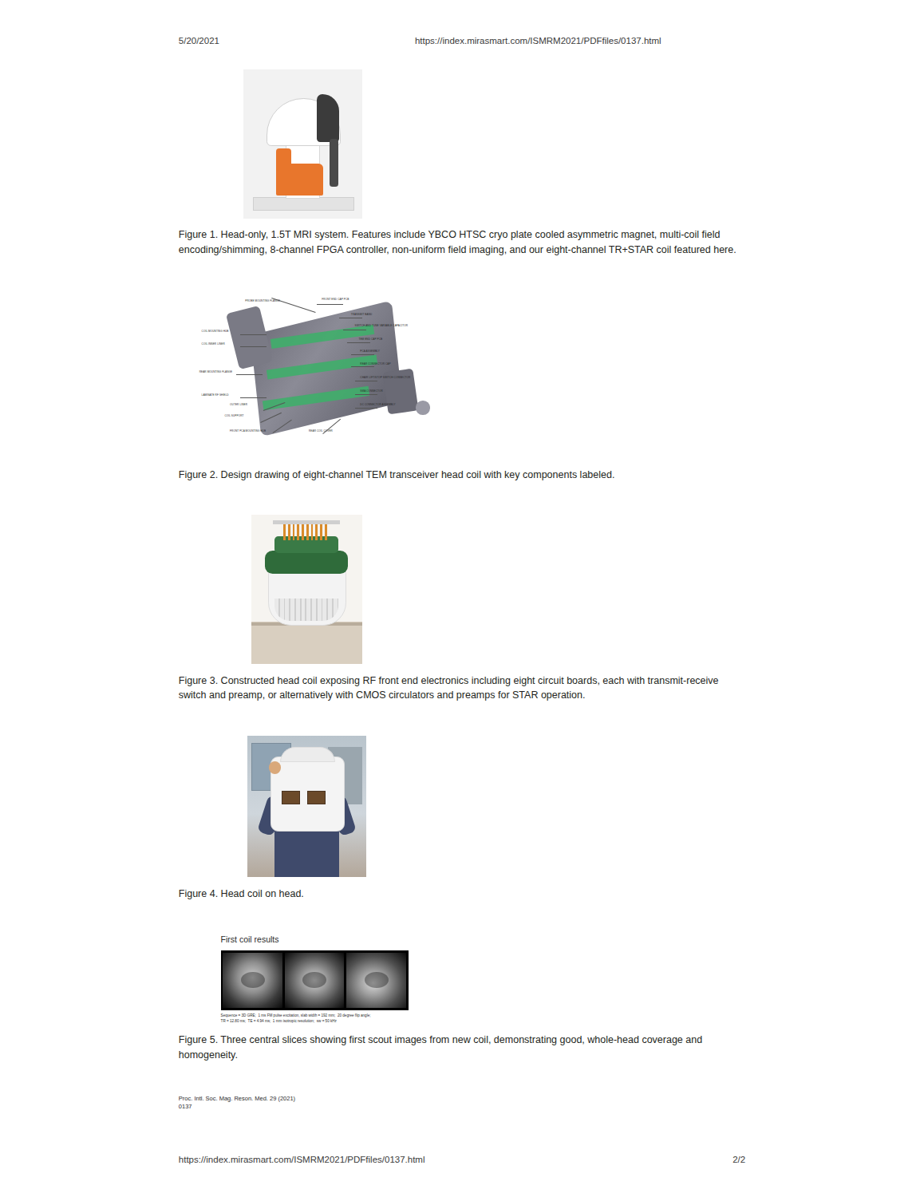5/20/2021 https://index.mirasmart.com/ISMRM2021/PDFfiles/0137.html
Figure 1. Head-only, 1.5T MRI system. Features include YBCO HTSC cryo plate cooled asymmetric magnet, multi-coil field encoding/shimming, 8-channel FPGA controller, non-uniform field imaging, and our eight-channel TR+STAR coil featured here.
PROBE MOUNTING FLANGE FRONT END CAP PCB TRANSMIT BAND SWITCH AND TUNE VARIABLE CAPACITOR TEM END CAP PCB PCA ASSEMBLY REAR CONNECTOR CAP CHAIR LIFT/STOP SWITCH CONNECTOR SMA CONNECTOR DC CONNECTOR ASSEMBLY COIL MOUNTING HUB COIL INNER LINER REAR MOUNTING FLANGE LAMINATE RF SHIELD OUTER LINER COIL SUPPORT FRONT PCA MOUNTING HUB REAR COIL COVER
Figure 2. Design drawing of eight-channel TEM transceiver head coil with key components labeled.
Figure 3. Constructed head coil exposing RF front end electronics including eight circuit boards, each with transmit-receive switch and preamp, or alternatively with CMOS circulators and preamps for STAR operation.
Figure 4. Head coil on head.
First coil results
Sequence = 3D GRE; 1 ms FM pulse excitation, slab width = 192 mm; 20 degree flip angle;
TR = 12.80 ms; TE = 4.94 ms; 1 mm isotropic resolution; sw = 50 kHz
Figure 5. Three central slices showing first scout images from new coil, demonstrating good, whole-head coverage and homogeneity.
Proc. Intl. Soc. Mag. Reson. Med. 29 (2021)
0137
https://index.mirasmart.com/ISMRM2021/PDFfiles/0137.html 2/2